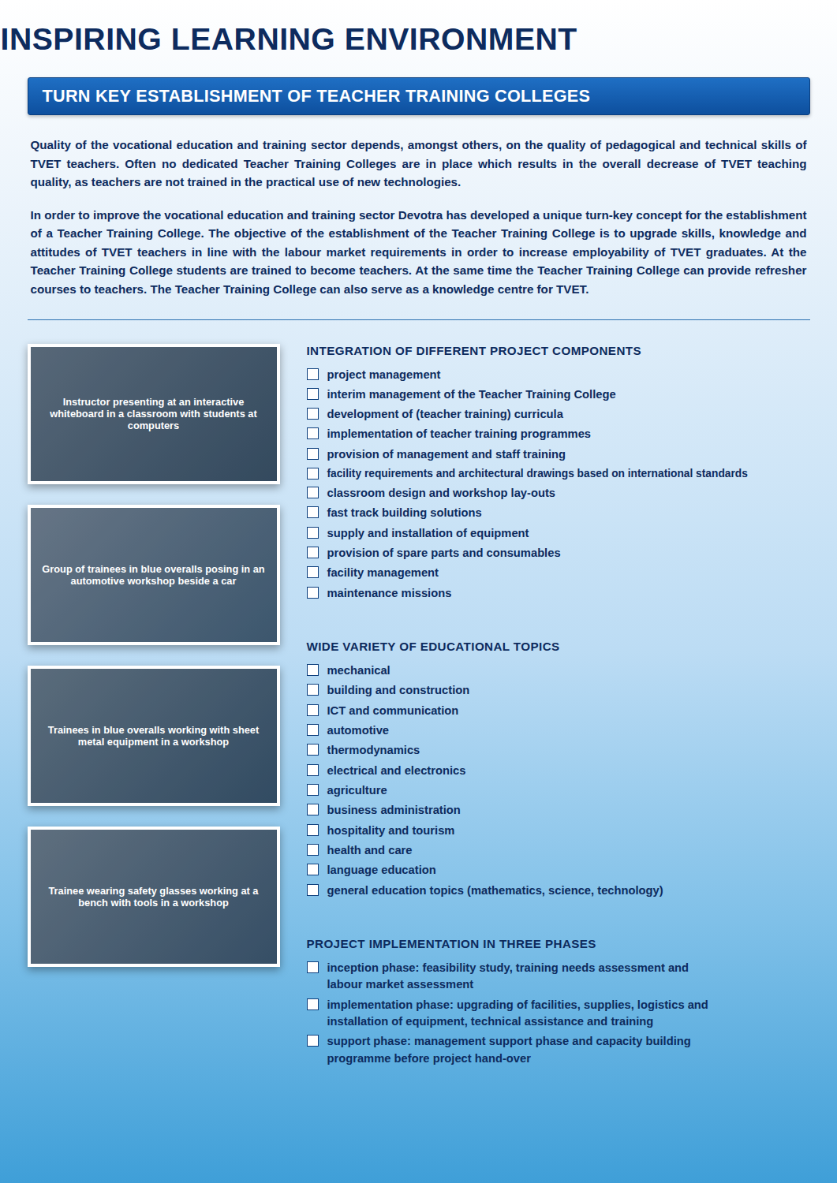Inspiring Learning Environment
Turn Key Establishment of Teacher Training Colleges
Quality of the vocational education and training sector depends, amongst others, on the quality of pedagogical and technical skills of TVET teachers. Often no dedicated Teacher Training Colleges are in place which results in the overall decrease of TVET teaching quality, as teachers are not trained in the practical use of new technologies.
In order to improve the vocational education and training sector Devotra has developed a unique turn-key concept for the establishment of a Teacher Training College. The objective of the establishment of the Teacher Training College is to upgrade skills, knowledge and attitudes of TVET teachers in line with the labour market requirements in order to increase employability of TVET graduates. At the Teacher Training College students are trained to become teachers. At the same time the Teacher Training College can provide refresher courses to teachers. The Teacher Training College can also serve as a knowledge centre for TVET.
Integration of different project components
project management
interim management of the Teacher Training College
development of (teacher training) curricula
implementation of teacher training programmes
provision of management and staff training
facility requirements and architectural drawings based on international standards
classroom design and workshop lay-outs
fast track building solutions
supply and installation of equipment
provision of spare parts and consumables
facility management
maintenance missions
Wide variety of educational topics
mechanical
building and construction
ICT and communication
automotive
thermodynamics
electrical and electronics
agriculture
business administration
hospitality and tourism
health and care
language education
general education topics (mathematics, science, technology)
Project implementation in three phases
inception phase: feasibility study, training needs assessment and labour market assessment
implementation phase: upgrading of facilities, supplies, logistics and installation of equipment, technical assistance and training
support phase: management support phase and capacity building programme before project hand-over